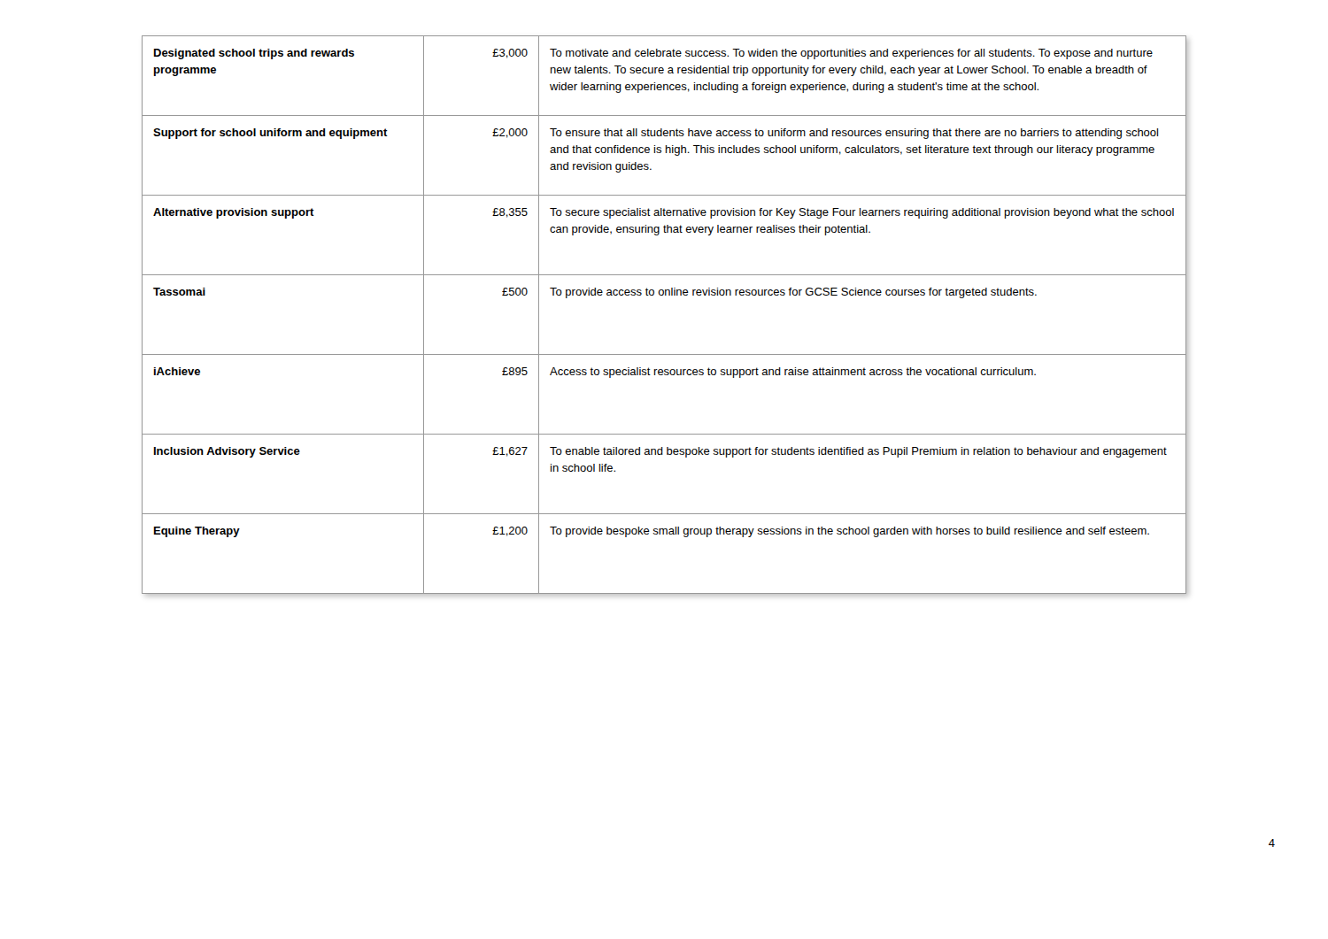| Designated school trips and rewards programme | £3,000 | To motivate and celebrate success. To widen the opportunities and experiences for all students. To expose and nurture new talents. To secure a residential trip opportunity for every child, each year at Lower School. To enable a breadth of wider learning experiences, including a foreign experience, during a student's time at the school. |
| Support for school uniform and equipment | £2,000 | To ensure that all students have access to uniform and resources ensuring that there are no barriers to attending school and that confidence is high. This includes school uniform, calculators, set literature text through our literacy programme and revision guides. |
| Alternative provision support | £8,355 | To secure specialist alternative provision for Key Stage Four learners requiring additional provision beyond what the school can provide, ensuring that every learner realises their potential. |
| Tassomai | £500 | To provide access to online revision resources for GCSE Science courses for targeted students. |
| iAchieve | £895 | Access to specialist resources to support and raise attainment across the vocational curriculum. |
| Inclusion Advisory Service | £1,627 | To enable tailored and bespoke support for students identified as Pupil Premium in relation to behaviour and engagement in school life. |
| Equine Therapy | £1,200 | To provide bespoke small group therapy sessions in the school garden with horses to build resilience and self esteem. |
4